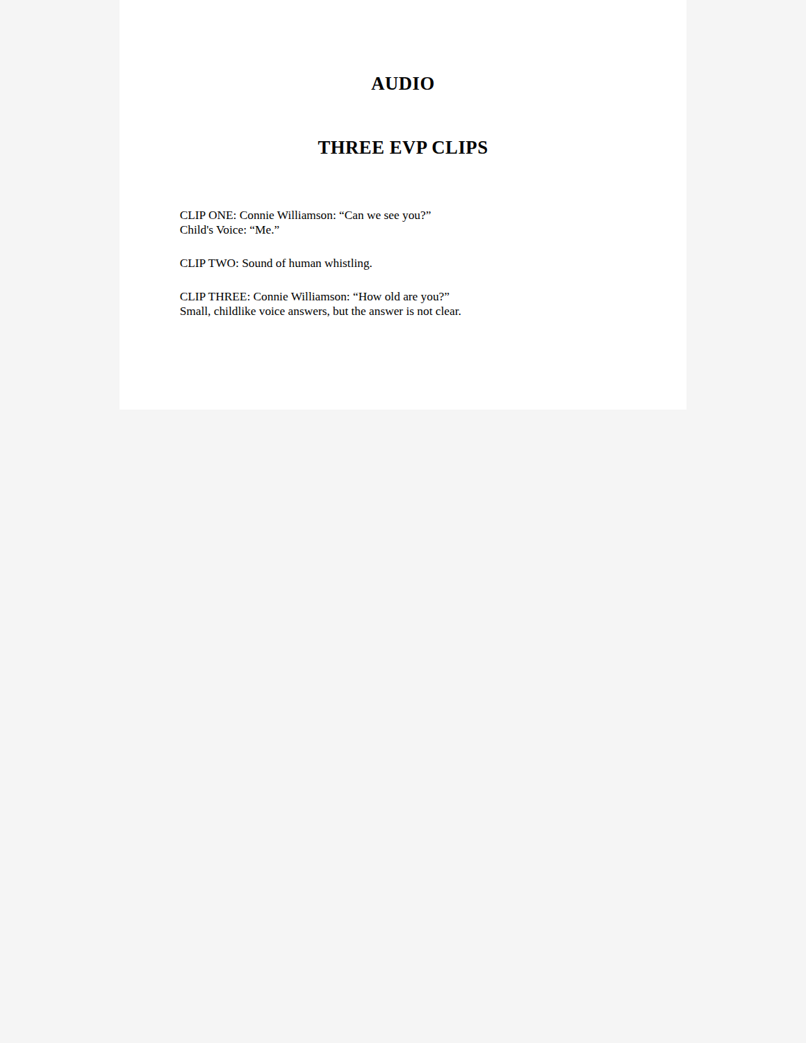AUDIO
THREE EVP CLIPS
CLIP ONE: Connie Williamson: “Can we see you?”
Child's Voice: “Me.”
CLIP TWO: Sound of human whistling.
CLIP THREE: Connie Williamson: “How old are you?”
Small, childlike voice answers, but the answer is not clear.